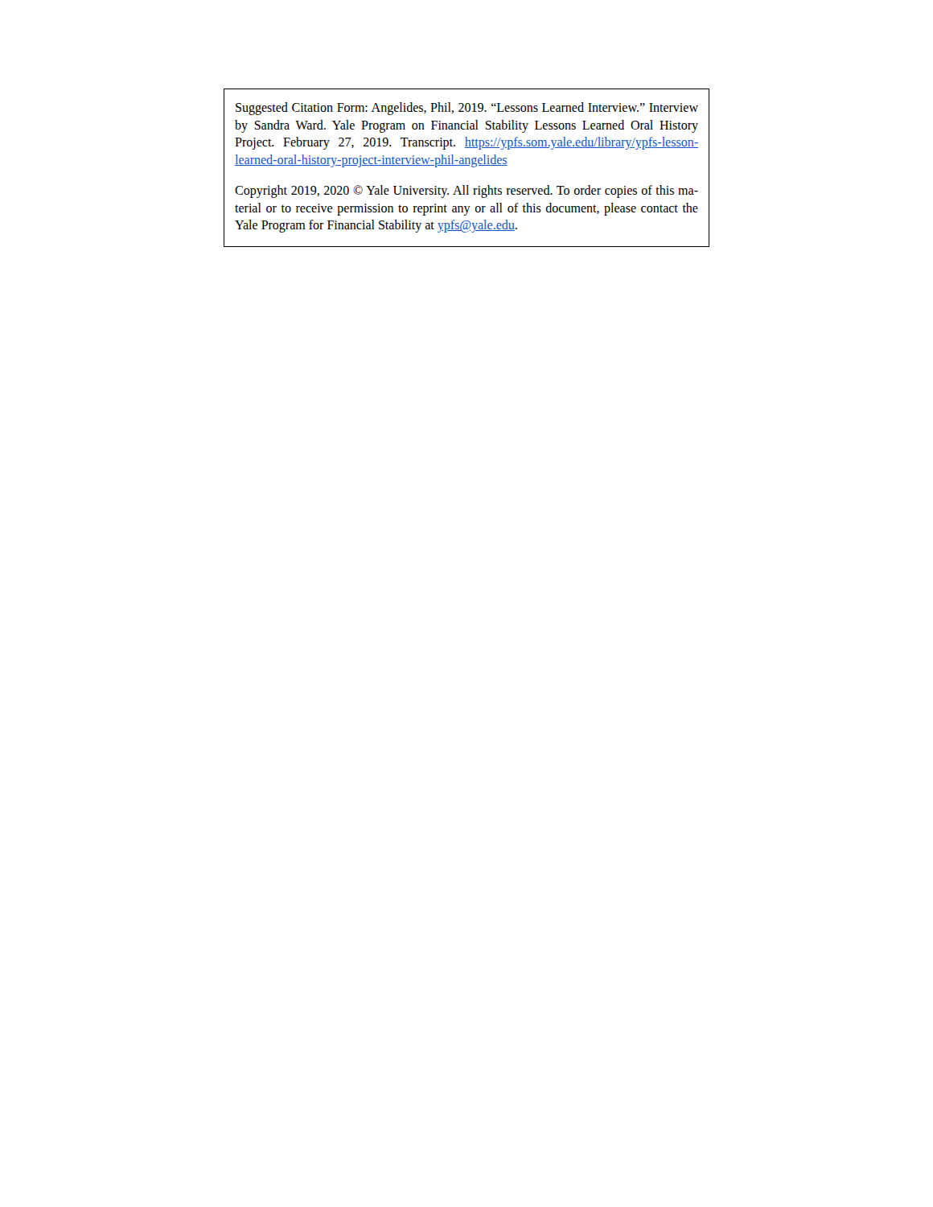Suggested Citation Form: Angelides, Phil, 2019. “Lessons Learned Interview.” Interview by Sandra Ward. Yale Program on Financial Stability Lessons Learned Oral History Project. February 27, 2019. Transcript. https://ypfs.som.yale.edu/library/ypfs-lesson-learned-oral-history-project-interview-phil-angelides
Copyright 2019, 2020 © Yale University. All rights reserved. To order copies of this material or to receive permission to reprint any or all of this document, please contact the Yale Program for Financial Stability at ypfs@yale.edu.